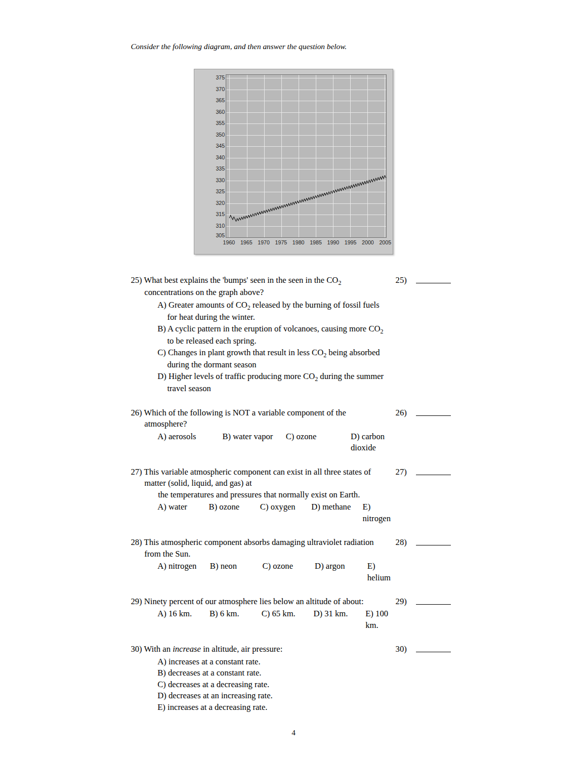Consider the following diagram, and then answer the question below.
CO2 concentration (ppm)
375 370 365 360 355 350 345 340 335 330 325 320 315 310 305
1960 1965 1970 1975 1980 1985 1990 1995 2000 2005
25)
25) What best explains the 'bumps' seen in the seen in the CO2 concentrations on the graph above?
A) Greater amounts of CO2 released by the burning of fossil fuels for heat during the winter. B) A cyclic pattern in the eruption of volcanoes, causing more CO2 to be released each spring. C) Changes in plant growth that result in less CO2 being absorbed during the dormant season D) Higher levels of traffic producing more CO2 during the summer travel season
26)
26) Which of the following is NOT a variable component of the atmosphere?
A) aerosols B) water vapor C) ozone D) carbon dioxide
27)
27) This variable atmospheric component can exist in all three states of matter (solid, liquid, and gas) at the temperatures and pressures that normally exist on Earth.
A) water B) ozone C) oxygen D) methane E) nitrogen
28)
28) This atmospheric component absorbs damaging ultraviolet radiation from the Sun.
A) nitrogen B) neon C) ozone D) argon E) helium
29)
29) Ninety percent of our atmosphere lies below an altitude of about:
A) 16 km. B) 6 km. C) 65 km. D) 31 km. E) 100 km.
30)
30) With an increase in altitude, air pressure:
A) increases at a constant rate. B) decreases at a constant rate. C) decreases at a decreasing rate. D) decreases at an increasing rate. E) increases at a decreasing rate.
4